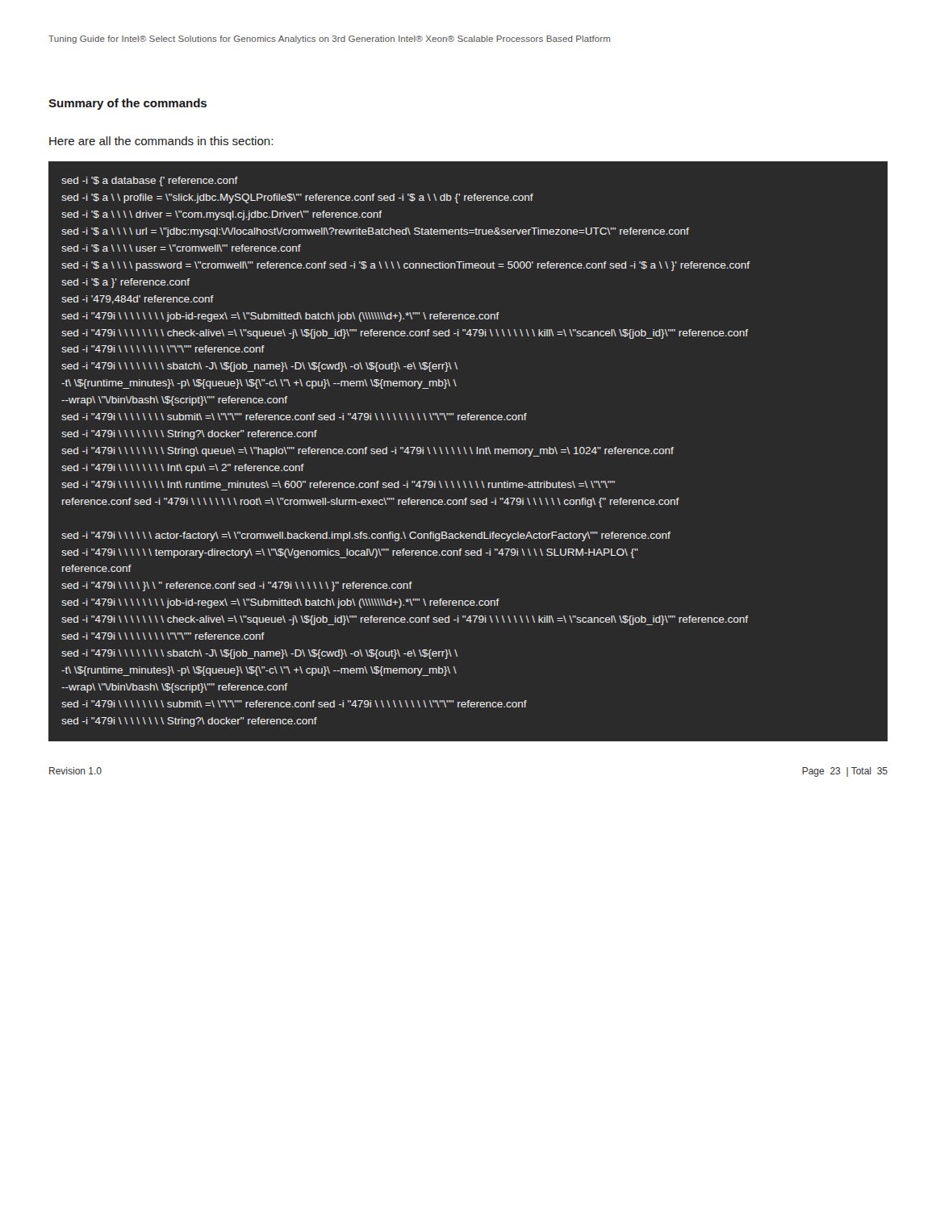Tuning Guide for Intel® Select Solutions for Genomics Analytics on 3rd Generation Intel® Xeon® Scalable Processors Based Platform
Summary of the commands
Here are all the commands in this section:
sed -i '$ a database {' reference.conf
sed -i '$ a \ \ profile = \"slick.jdbc.MySQLProfile$\"' reference.conf sed -i '$ a \ \ db {' reference.conf
sed -i '$ a \ \ \ \ driver = \"com.mysql.cj.jdbc.Driver\"' reference.conf
sed -i '$ a \ \ \ \ url = \"jdbc:mysql:\/\/localhost\/cromwell\?rewriteBatched\ Statements=true&serverTimezone=UTC\"' reference.conf
sed -i '$ a \ \ \ \ user = \"cromwell\"' reference.conf
sed -i '$ a \ \ \ \ password = \"cromwell\"' reference.conf sed -i '$ a \ \ \ \ connectionTimeout = 5000' reference.conf sed -i '$ a \ \ }' reference.conf
sed -i '$ a }' reference.conf
sed -i '479,484d' reference.conf
sed -i "479i \ \ \ \ \ \ \ \ job-id-regex\ =\ \"Submitted\ batch\ job\ (\\\\\\\\d+).*\"" \ reference.conf
sed -i "479i \ \ \ \ \ \ \ \ check-alive\ =\ \"squeue\ -j\ \${job_id}\"" reference.conf sed -i "479i \ \ \ \ \ \ \ \ kill\ =\ \"scancel\ \${job_id}\"" reference.conf
sed -i "479i \ \ \ \ \ \ \ \ \"\"\"" reference.conf
sed -i "479i \ \ \ \ \ \ \ \ sbatch\ -J\ \${job_name}\ -D\ \${cwd}\ -o\ \${out}\ -e\ \${err}\ \
-t\ \${runtime_minutes}\ -p\ \${queue}\ \${\"-c\ \"\ +\ cpu}\ --mem\ \${memory_mb}\ \
--wrap\ \"\/bin\/bash\ \${script}\"" reference.conf
sed -i "479i \ \ \ \ \ \ \ \ submit\ =\ \"\"\"" reference.conf sed -i "479i \ \ \ \ \ \ \ \ \ \"\"\"" reference.conf
sed -i "479i \ \ \ \ \ \ \ \ String?\ docker" reference.conf
sed -i "479i \ \ \ \ \ \ \ \ String\ queue\ =\ \"haplo\"" reference.conf sed -i "479i \ \ \ \ \ \ \ \ Int\ memory_mb\ =\ 1024" reference.conf
sed -i "479i \ \ \ \ \ \ \ \ Int\ cpu\ =\ 2" reference.conf
sed -i "479i \ \ \ \ \ \ \ \ Int\ runtime_minutes\ =\ 600" reference.conf sed -i "479i \ \ \ \ \ \ \ \ runtime-attributes\ =\ \"\"\""
reference.conf sed -i "479i \ \ \ \ \ \ \ \ root\ =\ \"cromwell-slurm-exec\"" reference.conf sed -i "479i \ \ \ \ \ \ config\ {" reference.conf

sed -i "479i \ \ \ \ \ \ actor-factory\ =\ \"cromwell.backend.impl.sfs.config.\ ConfigBackendLifecycleActorFactory\"" reference.conf
sed -i "479i \ \ \ \ \ \ temporary-directory\ =\ \"\$(\/genomics_local\/)\"" reference.conf sed -i "479i \ \ \ \ SLURM-HAPLO\ {"
reference.conf
sed -i "479i \ \ \ \ }\ \ " reference.conf sed -i "479i \ \ \ \ \ \ }" reference.conf
sed -i "479i \ \ \ \ \ \ \ \ job-id-regex\ =\ \"Submitted\ batch\ job\ (\\\\\\\\d+).*\"" \ reference.conf
sed -i "479i \ \ \ \ \ \ \ \ check-alive\ =\ \"squeue\ -j\ \${job_id}\"" reference.conf sed -i "479i \ \ \ \ \ \ \ \ kill\ =\ \"scancel\ \${job_id}\"" reference.conf
sed -i "479i \ \ \ \ \ \ \ \ \"\"\"" reference.conf
sed -i "479i \ \ \ \ \ \ \ \ sbatch\ -J\ \${job_name}\ -D\ \${cwd}\ -o\ \${out}\ -e\ \${err}\ \
-t\ \${runtime_minutes}\ -p\ \${queue}\ \${\"-c\ \"\ +\ cpu}\ --mem\ \${memory_mb}\ \
--wrap\ \"\/bin\/bash\ \${script}\"" reference.conf
sed -i "479i \ \ \ \ \ \ \ \ submit\ =\ \"\"\"" reference.conf sed -i "479i \ \ \ \ \ \ \ \ \ \"\"\"" reference.conf
sed -i "479i \ \ \ \ \ \ \ \ String?\ docker" reference.conf
Revision 1.0 Page 23 | Total 35